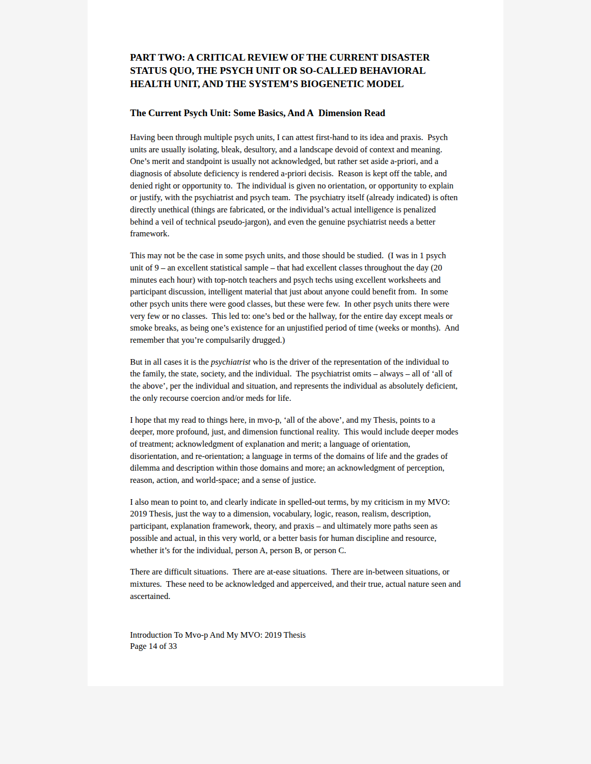PART TWO: A CRITICAL REVIEW OF THE CURRENT DISASTER STATUS QUO, THE PSYCH UNIT OR SO-CALLED BEHAVIORAL HEALTH UNIT, AND THE SYSTEM’S BIOGENETIC MODEL
The Current Psych Unit: Some Basics, And A Dimension Read
Having been through multiple psych units, I can attest first-hand to its idea and praxis. Psych units are usually isolating, bleak, desultory, and a landscape devoid of context and meaning. One’s merit and standpoint is usually not acknowledged, but rather set aside a-priori, and a diagnosis of absolute deficiency is rendered a-priori decisis. Reason is kept off the table, and denied right or opportunity to. The individual is given no orientation, or opportunity to explain or justify, with the psychiatrist and psych team. The psychiatry itself (already indicated) is often directly unethical (things are fabricated, or the individual’s actual intelligence is penalized behind a veil of technical pseudo-jargon), and even the genuine psychiatrist needs a better framework.
This may not be the case in some psych units, and those should be studied. (I was in 1 psych unit of 9 – an excellent statistical sample – that had excellent classes throughout the day (20 minutes each hour) with top-notch teachers and psych techs using excellent worksheets and participant discussion, intelligent material that just about anyone could benefit from. In some other psych units there were good classes, but these were few. In other psych units there were very few or no classes. This led to: one’s bed or the hallway, for the entire day except meals or smoke breaks, as being one’s existence for an unjustified period of time (weeks or months). And remember that you’re compulsarily drugged.)
But in all cases it is the psychiatrist who is the driver of the representation of the individual to the family, the state, society, and the individual. The psychiatrist omits – always – all of ‘all of the above’, per the individual and situation, and represents the individual as absolutely deficient, the only recourse coercion and/or meds for life.
I hope that my read to things here, in mvo-p, ‘all of the above’, and my Thesis, points to a deeper, more profound, just, and dimension functional reality. This would include deeper modes of treatment; acknowledgment of explanation and merit; a language of orientation, disorientation, and re-orientation; a language in terms of the domains of life and the grades of dilemma and description within those domains and more; an acknowledgment of perception, reason, action, and world-space; and a sense of justice.
I also mean to point to, and clearly indicate in spelled-out terms, by my criticism in my MVO: 2019 Thesis, just the way to a dimension, vocabulary, logic, reason, realism, description, participant, explanation framework, theory, and praxis – and ultimately more paths seen as possible and actual, in this very world, or a better basis for human discipline and resource, whether it’s for the individual, person A, person B, or person C.
There are difficult situations. There are at-ease situations. There are in-between situations, or mixtures. These need to be acknowledged and apperceived, and their true, actual nature seen and ascertained.
Introduction To Mvo-p And My MVO: 2019 Thesis
Page 14 of 33